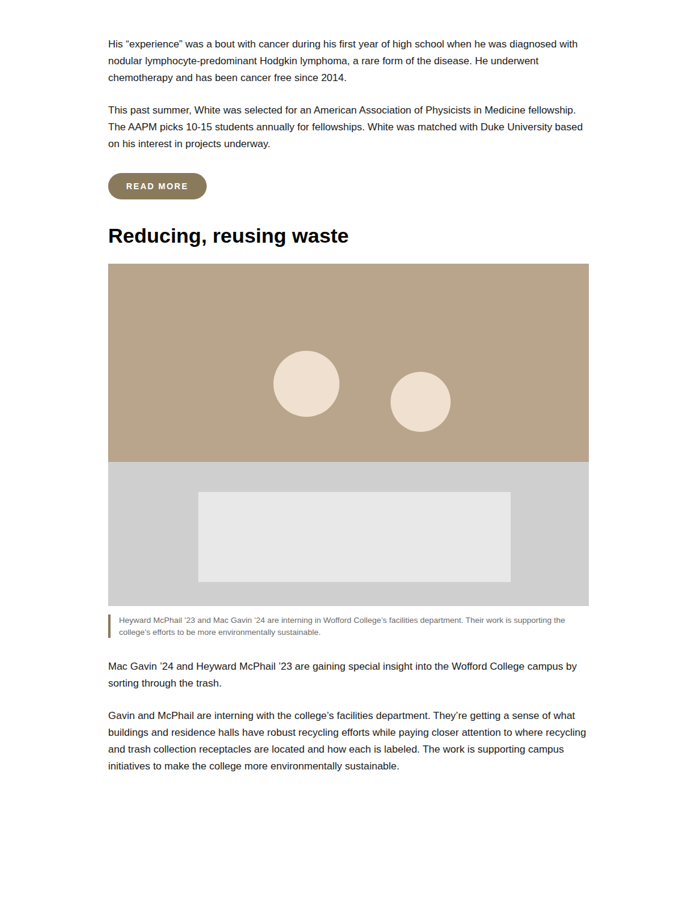His “experience” was a bout with cancer during his first year of high school when he was diagnosed with nodular lymphocyte-predominant Hodgkin lymphoma, a rare form of the disease. He underwent chemotherapy and has been cancer free since 2014.
This past summer, White was selected for an American Association of Physicists in Medicine fellowship. The AAPM picks 10-15 students annually for fellowships. White was matched with Duke University based on his interest in projects underway.
READ MORE
Reducing, reusing waste
Heyward McPhail ’23 and Mac Gavin ’24 are interning in Wofford College’s facilities department. Their work is supporting the college’s efforts to be more environmentally sustainable.
Mac Gavin ’24 and Heyward McPhail ’23 are gaining special insight into the Wofford College campus by sorting through the trash.
Gavin and McPhail are interning with the college’s facilities department. They’re getting a sense of what buildings and residence halls have robust recycling efforts while paying closer attention to where recycling and trash collection receptacles are located and how each is labeled. The work is supporting campus initiatives to make the college more environmentally sustainable.